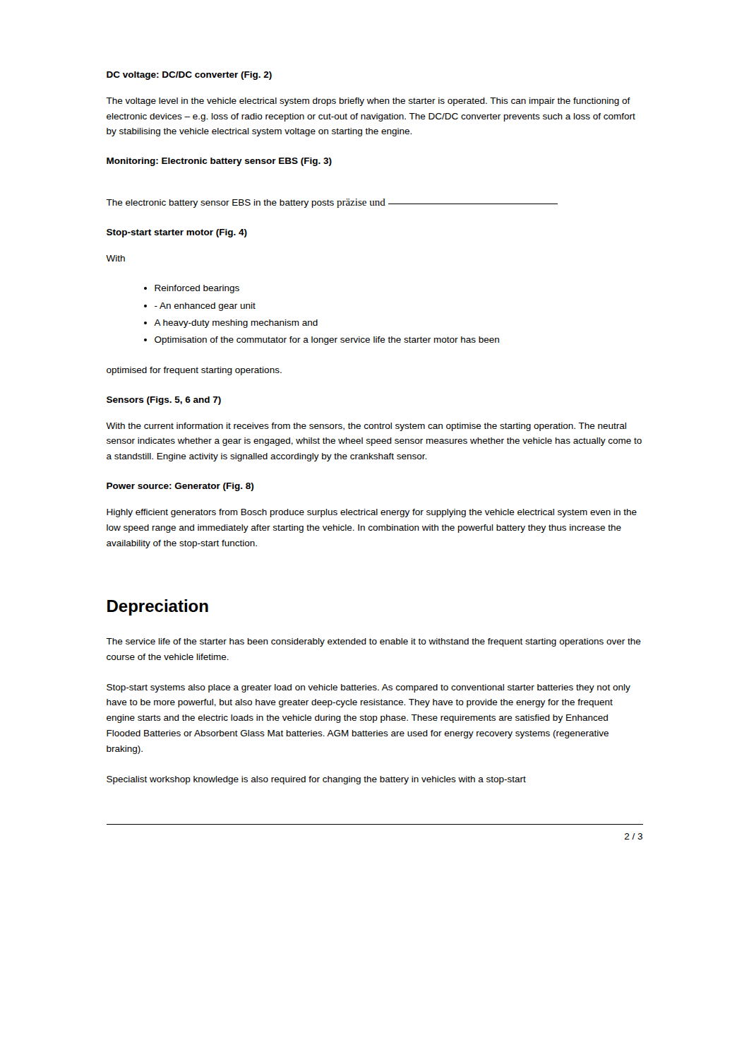DC voltage: DC/DC converter (Fig. 2)
The voltage level in the vehicle electrical system drops briefly when the starter is operated. This can impair the functioning of electronic devices – e.g. loss of radio reception or cut-out of navigation. The DC/DC converter prevents such a loss of comfort by stabilising the vehicle electrical system voltage on starting the engine.
Monitoring: Electronic battery sensor EBS (Fig. 3)
The electronic battery sensor EBS in the battery posts präzise und
Stop-start starter motor (Fig. 4)
With
Reinforced bearings
- An enhanced gear unit
A heavy-duty meshing mechanism and
Optimisation of the commutator for a longer service life the starter motor has been
optimised for frequent starting operations.
Sensors (Figs. 5, 6 and 7)
With the current information it receives from the sensors, the control system can optimise the starting operation. The neutral sensor indicates whether a gear is engaged, whilst the wheel speed sensor measures whether the vehicle has actually come to a standstill. Engine activity is signalled accordingly by the crankshaft sensor.
Power source: Generator (Fig. 8)
Highly efficient generators from Bosch produce surplus electrical energy for supplying the vehicle electrical system even in the low speed range and immediately after starting the vehicle. In combination with the powerful battery they thus increase the availability of the stop-start function.
Depreciation
The service life of the starter has been considerably extended to enable it to withstand the frequent starting operations over the course of the vehicle lifetime.
Stop-start systems also place a greater load on vehicle batteries. As compared to conventional starter batteries they not only have to be more powerful, but also have greater deep-cycle resistance. They have to provide the energy for the frequent engine starts and the electric loads in the vehicle during the stop phase. These requirements are satisfied by Enhanced Flooded Batteries or Absorbent Glass Mat batteries. AGM batteries are used for energy recovery systems (regenerative braking).
Specialist workshop knowledge is also required for changing the battery in vehicles with a stop-start
2 / 3